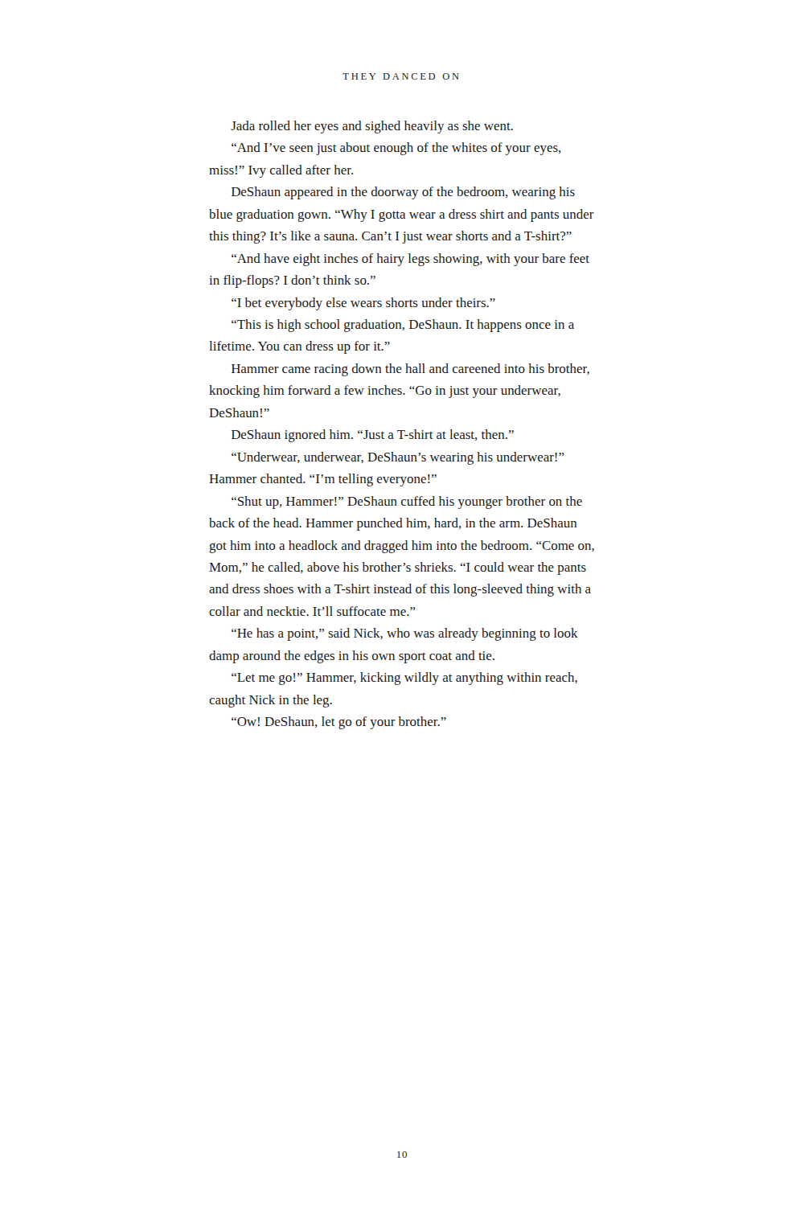They Danced On
Jada rolled her eyes and sighed heavily as she went.
“And I’ve seen just about enough of the whites of your eyes, miss!” Ivy called after her.
DeShaun appeared in the doorway of the bedroom, wearing his blue graduation gown. “Why I gotta wear a dress shirt and pants under this thing? It’s like a sauna. Can’t I just wear shorts and a T-shirt?”
“And have eight inches of hairy legs showing, with your bare feet in flip-flops? I don’t think so.”
“I bet everybody else wears shorts under theirs.”
“This is high school graduation, DeShaun. It happens once in a lifetime. You can dress up for it.”
Hammer came racing down the hall and careened into his brother, knocking him forward a few inches. “Go in just your underwear, DeShaun!”
DeShaun ignored him. “Just a T-shirt at least, then.”
“Underwear, underwear, DeShaun’s wearing his underwear!” Hammer chanted. “I’m telling everyone!”
“Shut up, Hammer!” DeShaun cuffed his younger brother on the back of the head. Hammer punched him, hard, in the arm. DeShaun got him into a headlock and dragged him into the bedroom. “Come on, Mom,” he called, above his brother’s shrieks. “I could wear the pants and dress shoes with a T-shirt instead of this long-sleeved thing with a collar and necktie. It’ll suffocate me.”
“He has a point,” said Nick, who was already beginning to look damp around the edges in his own sport coat and tie.
“Let me go!” Hammer, kicking wildly at anything within reach, caught Nick in the leg.
“Ow! DeShaun, let go of your brother.”
10